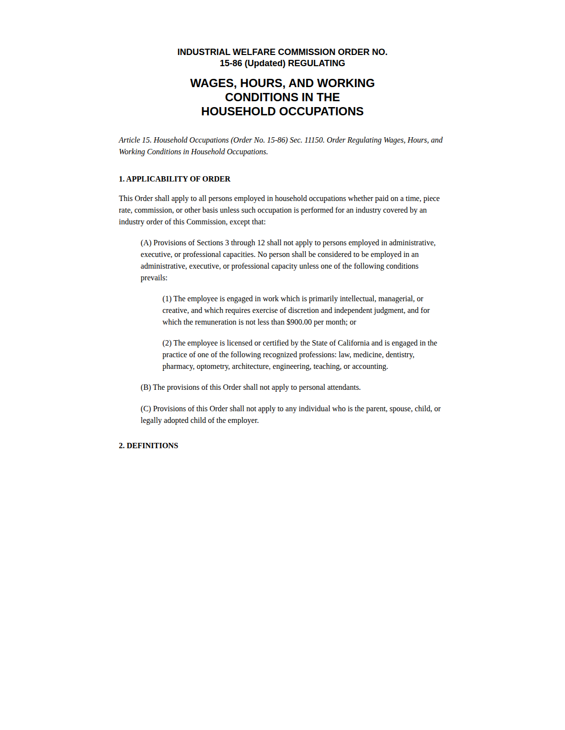INDUSTRIAL WELFARE COMMISSION ORDER NO.
15-86 (Updated) REGULATING WAGES, HOURS, AND WORKING
CONDITIONS IN THE
HOUSEHOLD OCCUPATIONS
Article 15. Household Occupations (Order No. 15-86) Sec. 11150. Order Regulating Wages, Hours, and Working Conditions in Household Occupations.
1. APPLICABILITY OF ORDER
This Order shall apply to all persons employed in household occupations whether paid on a time, piece rate, commission, or other basis unless such occupation is performed for an industry covered by an industry order of this Commission, except that:
(A) Provisions of Sections 3 through 12 shall not apply to persons employed in administrative, executive, or professional capacities. No person shall be considered to be employed in an administrative, executive, or professional capacity unless one of the following conditions prevails:
(1) The employee is engaged in work which is primarily intellectual, managerial, or creative, and which requires exercise of discretion and independent judgment, and for which the remuneration is not less than $900.00 per month; or
(2) The employee is licensed or certified by the State of California and is engaged in the practice of one of the following recognized professions: law, medicine, dentistry, pharmacy, optometry, architecture, engineering, teaching, or accounting.
(B) The provisions of this Order shall not apply to personal attendants.
(C) Provisions of this Order shall not apply to any individual who is the parent, spouse, child, or legally adopted child of the employer.
2. DEFINITIONS